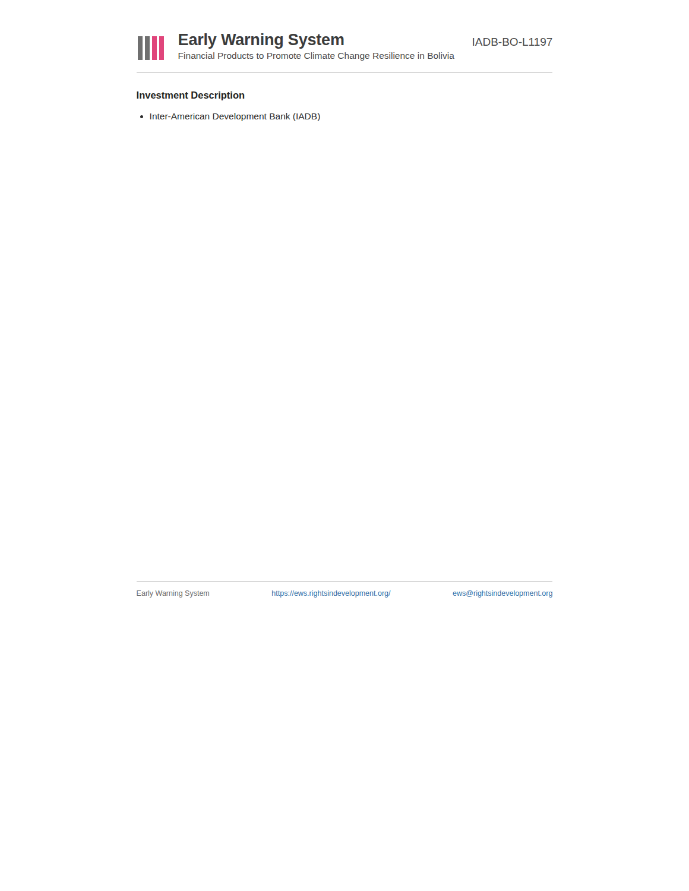Early Warning System
Financial Products to Promote Climate Change Resilience in Bolivia
IADB-BO-L1197
Investment Description
Inter-American Development Bank (IADB)
Early Warning System
https://ews.rightsindevelopment.org/
ews@rightsindevelopment.org